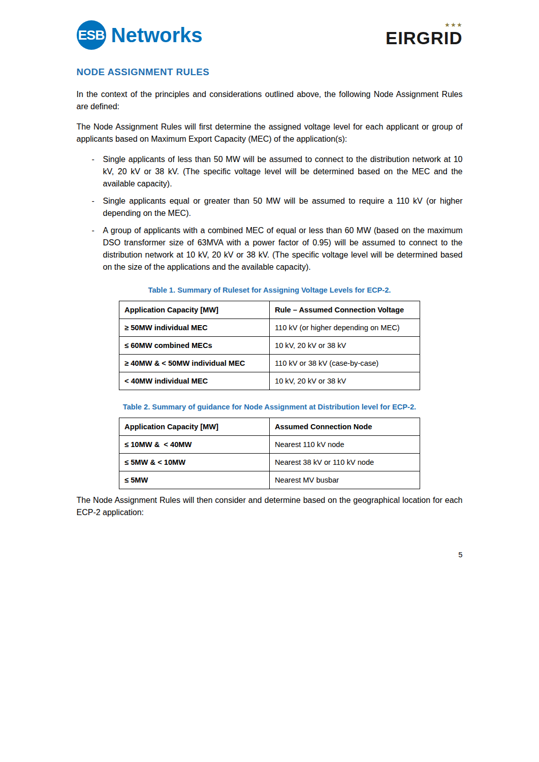ESB
Networks
★★★
EIRGRID
NODE ASSIGNMENT RULES
In the context of the principles and considerations outlined above, the following Node Assignment Rules are defined:
The Node Assignment Rules will first determine the assigned voltage level for each applicant or group of applicants based on Maximum Export Capacity (MEC) of the application(s):
Single applicants of less than 50 MW will be assumed to connect to the distribution network at 10 kV, 20 kV or 38 kV. (The specific voltage level will be determined based on the MEC and the available capacity).
Single applicants equal or greater than 50 MW will be assumed to require a 110 kV (or higher depending on the MEC).
A group of applicants with a combined MEC of equal or less than 60 MW (based on the maximum DSO transformer size of 63MVA with a power factor of 0.95) will be assumed to connect to the distribution network at 10 kV, 20 kV or 38 kV. (The specific voltage level will be determined based on the size of the applications and the available capacity).
Table 1. Summary of Ruleset for Assigning Voltage Levels for ECP-2.
| Application Capacity [MW] | Rule – Assumed Connection Voltage |
| ≥ 50MW individual MEC | 110 kV (or higher depending on MEC) |
| ≤ 60MW combined MECs | 10 kV, 20 kV or 38 kV |
| ≥ 40MW & < 50MW individual MEC | 110 kV or 38 kV (case-by-case) |
| < 40MW individual MEC | 10 kV, 20 kV or 38 kV |
Table 2. Summary of guidance for Node Assignment at Distribution level for ECP-2.
| Application Capacity [MW] | Assumed Connection Node |
| ≤ 10MW & < 40MW | Nearest 110 kV node |
| ≤ 5MW & < 10MW | Nearest 38 kV or 110 kV node |
| ≤ 5MW | Nearest MV busbar |
The Node Assignment Rules will then consider and determine based on the geographical location for each ECP-2 application:
5